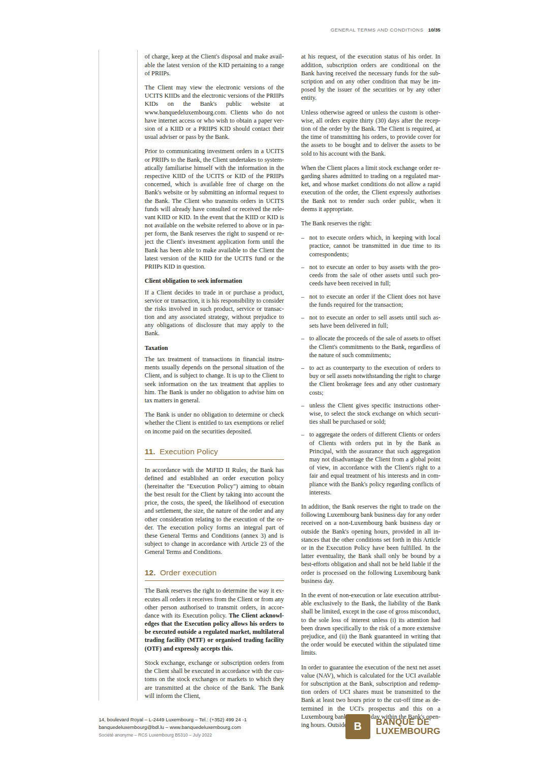GENERAL TERMS AND CONDITIONS 10/35
of charge, keep at the Client's disposal and make available the latest version of the KID pertaining to a range of PRIIPs.
The Client may view the electronic versions of the UCITS KIIDs and the electronic versions of the PRIIPs KIDs on the Bank's public website at www.banquedeluxembourg.com. Clients who do not have internet access or who wish to obtain a paper version of a KIID or a PRIIPS KID should contact their usual adviser or pass by the Bank.
Prior to communicating investment orders in a UCITS or PRIIPs to the Bank, the Client undertakes to systematically familiarise himself with the information in the respective KIID of the UCITS or KID of the PRIIPs concerned, which is available free of charge on the Bank's website or by submitting an informal request to the Bank. The Client who transmits orders in UCITS funds will already have consulted or received the relevant KIID or KID. In the event that the KIID or KID is not available on the website referred to above or in paper form, the Bank reserves the right to suspend or reject the Client's investment application form until the Bank has been able to make available to the Client the latest version of the KIID for the UCITS fund or the PRIIPs KID in question.
Client obligation to seek information
If a Client decides to trade in or purchase a product, service or transaction, it is his responsibility to consider the risks involved in such product, service or transaction and any associated strategy, without prejudice to any obligations of disclosure that may apply to the Bank.
Taxation
The tax treatment of transactions in financial instruments usually depends on the personal situation of the Client, and is subject to change. It is up to the Client to seek information on the tax treatment that applies to him. The Bank is under no obligation to advise him on tax matters in general.
The Bank is under no obligation to determine or check whether the Client is entitled to tax exemptions or relief on income paid on the securities deposited.
11. Execution Policy
In accordance with the MiFID II Rules, the Bank has defined and established an order execution policy (hereinafter the "Execution Policy") aiming to obtain the best result for the Client by taking into account the price, the costs, the speed, the likelihood of execution and settlement, the size, the nature of the order and any other consideration relating to the execution of the order. The execution policy forms an integral part of these General Terms and Conditions (annex 3) and is subject to change in accordance with Article 23 of the General Terms and Conditions.
12. Order execution
The Bank reserves the right to determine the way it executes all orders it receives from the Client or from any other person authorised to transmit orders, in accordance with its Execution policy. The Client acknowledges that the Execution policy allows his orders to be executed outside a regulated market, multilateral trading facility (MTF) or organised trading facility (OTF) and expressly accepts this.
Stock exchange, exchange or subscription orders from the Client shall be executed in accordance with the customs on the stock exchanges or markets to which they are transmitted at the choice of the Bank. The Bank will inform the Client,
at his request, of the execution status of his order. In addition, subscription orders are conditional on the Bank having received the necessary funds for the subscription and on any other condition that may be imposed by the issuer of the securities or by any other entity.
Unless otherwise agreed or unless the custom is otherwise, all orders expire thirty (30) days after the reception of the order by the Bank. The Client is required, at the time of transmitting his orders, to provide cover for the assets to be bought and to deliver the assets to be sold to his account with the Bank.
When the Client places a limit stock exchange order regarding shares admitted to trading on a regulated market, and whose market conditions do not allow a rapid execution of the order, the Client expressly authorises the Bank not to render such order public, when it deems it appropriate.
The Bank reserves the right:
not to execute orders which, in keeping with local practice, cannot be transmitted in due time to its correspondents;
not to execute an order to buy assets with the proceeds from the sale of other assets until such proceeds have been received in full;
not to execute an order if the Client does not have the funds required for the transaction;
not to execute an order to sell assets until such assets have been delivered in full;
to allocate the proceeds of the sale of assets to offset the Client's commitments to the Bank, regardless of the nature of such commitments;
to act as counterparty to the execution of orders to buy or sell assets notwithstanding the right to charge the Client brokerage fees and any other customary costs;
unless the Client gives specific instructions otherwise, to select the stock exchange on which securities shall be purchased or sold;
to aggregate the orders of different Clients or orders of Clients with orders put in by the Bank as Principal, with the assurance that such aggregation may not disadvantage the Client from a global point of view, in accordance with the Client's right to a fair and equal treatment of his interests and in compliance with the Bank's policy regarding conflicts of interests.
In addition, the Bank reserves the right to trade on the following Luxembourg bank business day for any order received on a non-Luxembourg bank business day or outside the Bank's opening hours, provided in all instances that the other conditions set forth in this Article or in the Execution Policy have been fulfilled. In the latter eventuality, the Bank shall only be bound by a best-efforts obligation and shall not be held liable if the order is processed on the following Luxembourg bank business day.
In the event of non-execution or late execution attributable exclusively to the Bank, the liability of the Bank shall be limited, except in the case of gross misconduct, to the sole loss of interest unless (i) its attention had been drawn specifically to the risk of a more extensive prejudice, and (ii) the Bank guaranteed in writing that the order would be executed within the stipulated time limits.
In order to guarantee the execution of the next net asset value (NAV), which is calculated for the UCI available for subscription at the Bank, subscription and redemption orders of UCI shares must be transmitted to the Bank at least two hours prior to the cut-off time as determined in the UCI's prospectus and this on a Luxembourg bank working day within the Bank's opening hours. Outside
14, boulevard Royal – L-2449 Luxembourg – Tel.: (+352) 499 24 -1
banquedeluxembourg@bdl.lu – www.banquedeluxembourg.com
Société anonyme – RCS Luxembourg B5310 – July 2022
B
BANQUE DE
LUXEMBOURG